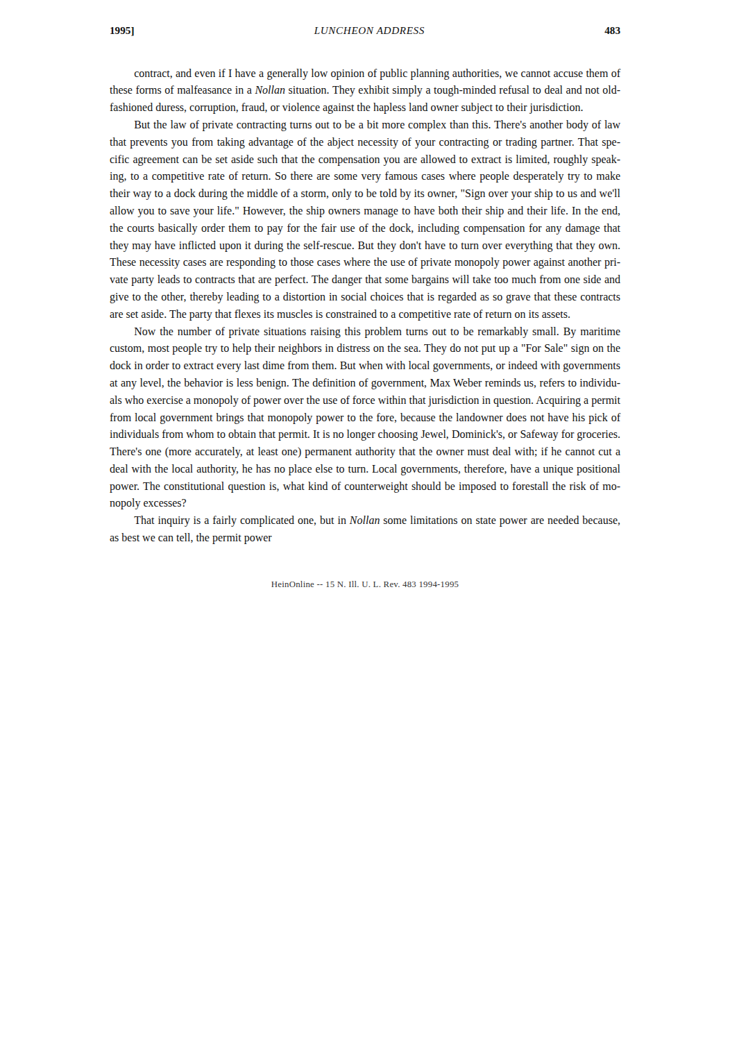1995] Luncheon Address 483
contract, and even if I have a generally low opinion of public planning authorities, we cannot accuse them of these forms of malfeasance in a Nollan situation. They exhibit simply a tough-minded refusal to deal and not old-fashioned duress, corruption, fraud, or violence against the hapless land owner subject to their jurisdiction.
But the law of private contracting turns out to be a bit more complex than this. There's another body of law that prevents you from taking advantage of the abject necessity of your contracting or trading partner. That specific agreement can be set aside such that the compensation you are allowed to extract is limited, roughly speaking, to a competitive rate of return. So there are some very famous cases where people desperately try to make their way to a dock during the middle of a storm, only to be told by its owner, "Sign over your ship to us and we'll allow you to save your life." However, the ship owners manage to have both their ship and their life. In the end, the courts basically order them to pay for the fair use of the dock, including compensation for any damage that they may have inflicted upon it during the self-rescue. But they don't have to turn over everything that they own. These necessity cases are responding to those cases where the use of private monopoly power against another private party leads to contracts that are perfect. The danger that some bargains will take too much from one side and give to the other, thereby leading to a distortion in social choices that is regarded as so grave that these contracts are set aside. The party that flexes its muscles is constrained to a competitive rate of return on its assets.
Now the number of private situations raising this problem turns out to be remarkably small. By maritime custom, most people try to help their neighbors in distress on the sea. They do not put up a "For Sale" sign on the dock in order to extract every last dime from them. But when with local governments, or indeed with governments at any level, the behavior is less benign. The definition of government, Max Weber reminds us, refers to individuals who exercise a monopoly of power over the use of force within that jurisdiction in question. Acquiring a permit from local government brings that monopoly power to the fore, because the landowner does not have his pick of individuals from whom to obtain that permit. It is no longer choosing Jewel, Dominick's, or Safeway for groceries. There's one (more accurately, at least one) permanent authority that the owner must deal with; if he cannot cut a deal with the local authority, he has no place else to turn. Local governments, therefore, have a unique positional power. The constitutional question is, what kind of counterweight should be imposed to forestall the risk of monopoly excesses?
That inquiry is a fairly complicated one, but in Nollan some limitations on state power are needed because, as best we can tell, the permit power
HeinOnline -- 15 N. Ill. U. L. Rev. 483 1994-1995